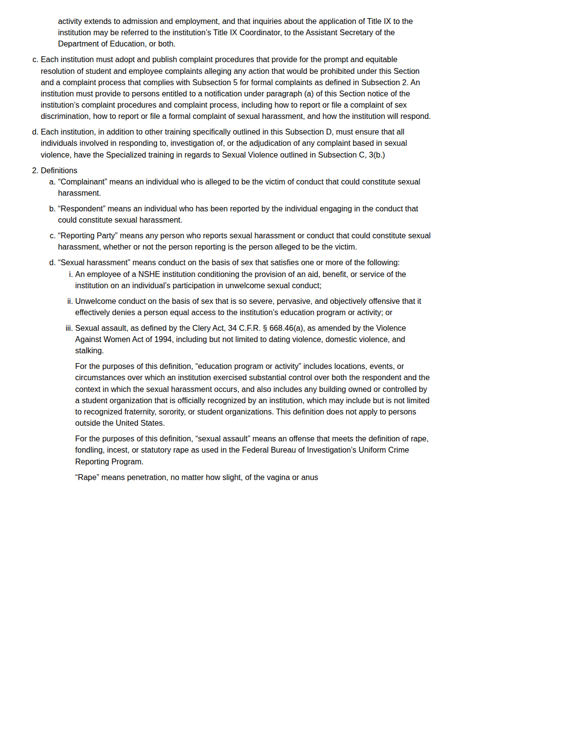activity extends to admission and employment, and that inquiries about the application of Title IX to the institution may be referred to the institution’s Title IX Coordinator, to the Assistant Secretary of the Department of Education, or both.
Each institution must adopt and publish complaint procedures that provide for the prompt and equitable resolution of student and employee complaints alleging any action that would be prohibited under this Section and a complaint process that complies with Subsection 5 for formal complaints as defined in Subsection 2. An institution must provide to persons entitled to a notification under paragraph (a) of this Section notice of the institution’s complaint procedures and complaint process, including how to report or file a complaint of sex discrimination, how to report or file a formal complaint of sexual harassment, and how the institution will respond.
Each institution, in addition to other training specifically outlined in this Subsection D, must ensure that all individuals involved in responding to, investigation of, or the adjudication of any complaint based in sexual violence, have the Specialized training in regards to Sexual Violence outlined in Subsection C, 3(b.)
Definitions
“Complainant” means an individual who is alleged to be the victim of conduct that could constitute sexual harassment.
“Respondent” means an individual who has been reported by the individual engaging in the conduct that could constitute sexual harassment.
“Reporting Party” means any person who reports sexual harassment or conduct that could constitute sexual harassment, whether or not the person reporting is the person alleged to be the victim.
“Sexual harassment” means conduct on the basis of sex that satisfies one or more of the following:
An employee of a NSHE institution conditioning the provision of an aid, benefit, or service of the institution on an individual’s participation in unwelcome sexual conduct;
Unwelcome conduct on the basis of sex that is so severe, pervasive, and objectively offensive that it effectively denies a person equal access to the institution’s education program or activity; or
Sexual assault, as defined by the Clery Act, 34 C.F.R. § 668.46(a), as amended by the Violence Against Women Act of 1994, including but not limited to dating violence, domestic violence, and stalking.
For the purposes of this definition, “education program or activity” includes locations, events, or circumstances over which an institution exercised substantial control over both the respondent and the context in which the sexual harassment occurs, and also includes any building owned or controlled by a student organization that is officially recognized by an institution, which may include but is not limited to recognized fraternity, sorority, or student organizations. This definition does not apply to persons outside the United States.
For the purposes of this definition, “sexual assault” means an offense that meets the definition of rape, fondling, incest, or statutory rape as used in the Federal Bureau of Investigation’s Uniform Crime Reporting Program.
“Rape” means penetration, no matter how slight, of the vagina or anus